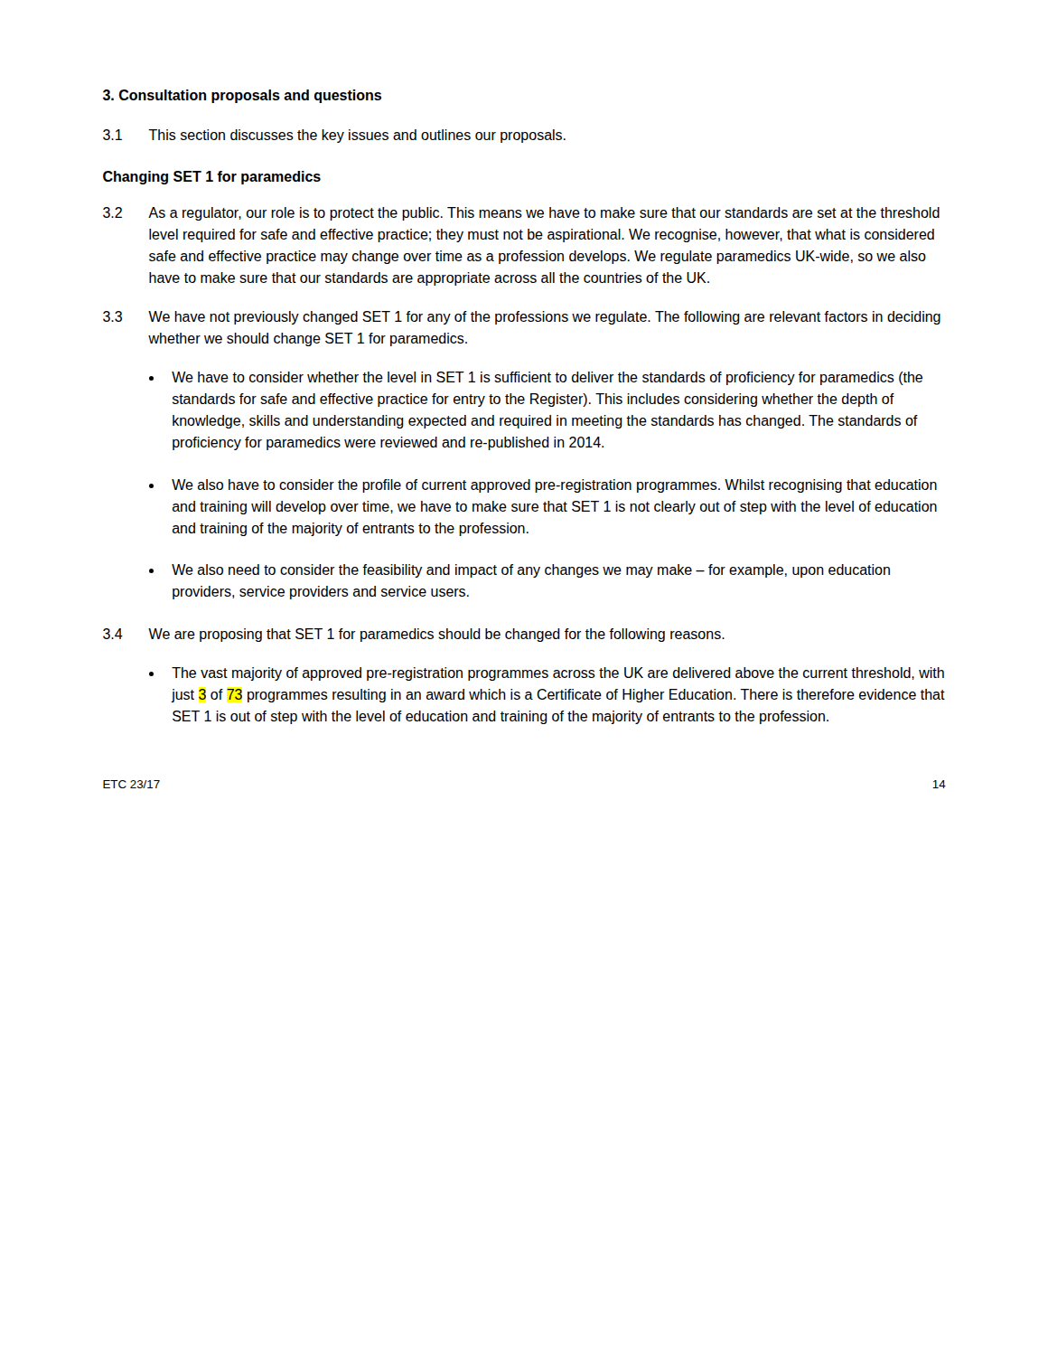3. Consultation proposals and questions
3.1
This section discusses the key issues and outlines our proposals.
Changing SET 1 for paramedics
3.2
As a regulator, our role is to protect the public. This means we have to make sure that our standards are set at the threshold level required for safe and effective practice; they must not be aspirational. We recognise, however, that what is considered safe and effective practice may change over time as a profession develops. We regulate paramedics UK-wide, so we also have to make sure that our standards are appropriate across all the countries of the UK.
3.3
We have not previously changed SET 1 for any of the professions we regulate. The following are relevant factors in deciding whether we should change SET 1 for paramedics.
We have to consider whether the level in SET 1 is sufficient to deliver the standards of proficiency for paramedics (the standards for safe and effective practice for entry to the Register). This includes considering whether the depth of knowledge, skills and understanding expected and required in meeting the standards has changed. The standards of proficiency for paramedics were reviewed and re-published in 2014.
We also have to consider the profile of current approved pre-registration programmes. Whilst recognising that education and training will develop over time, we have to make sure that SET 1 is not clearly out of step with the level of education and training of the majority of entrants to the profession.
We also need to consider the feasibility and impact of any changes we may make – for example, upon education providers, service providers and service users.
3.4
We are proposing that SET 1 for paramedics should be changed for the following reasons.
The vast majority of approved pre-registration programmes across the UK are delivered above the current threshold, with just 3 of 73 programmes resulting in an award which is a Certificate of Higher Education. There is therefore evidence that SET 1 is out of step with the level of education and training of the majority of entrants to the profession.
ETC 23/17 14